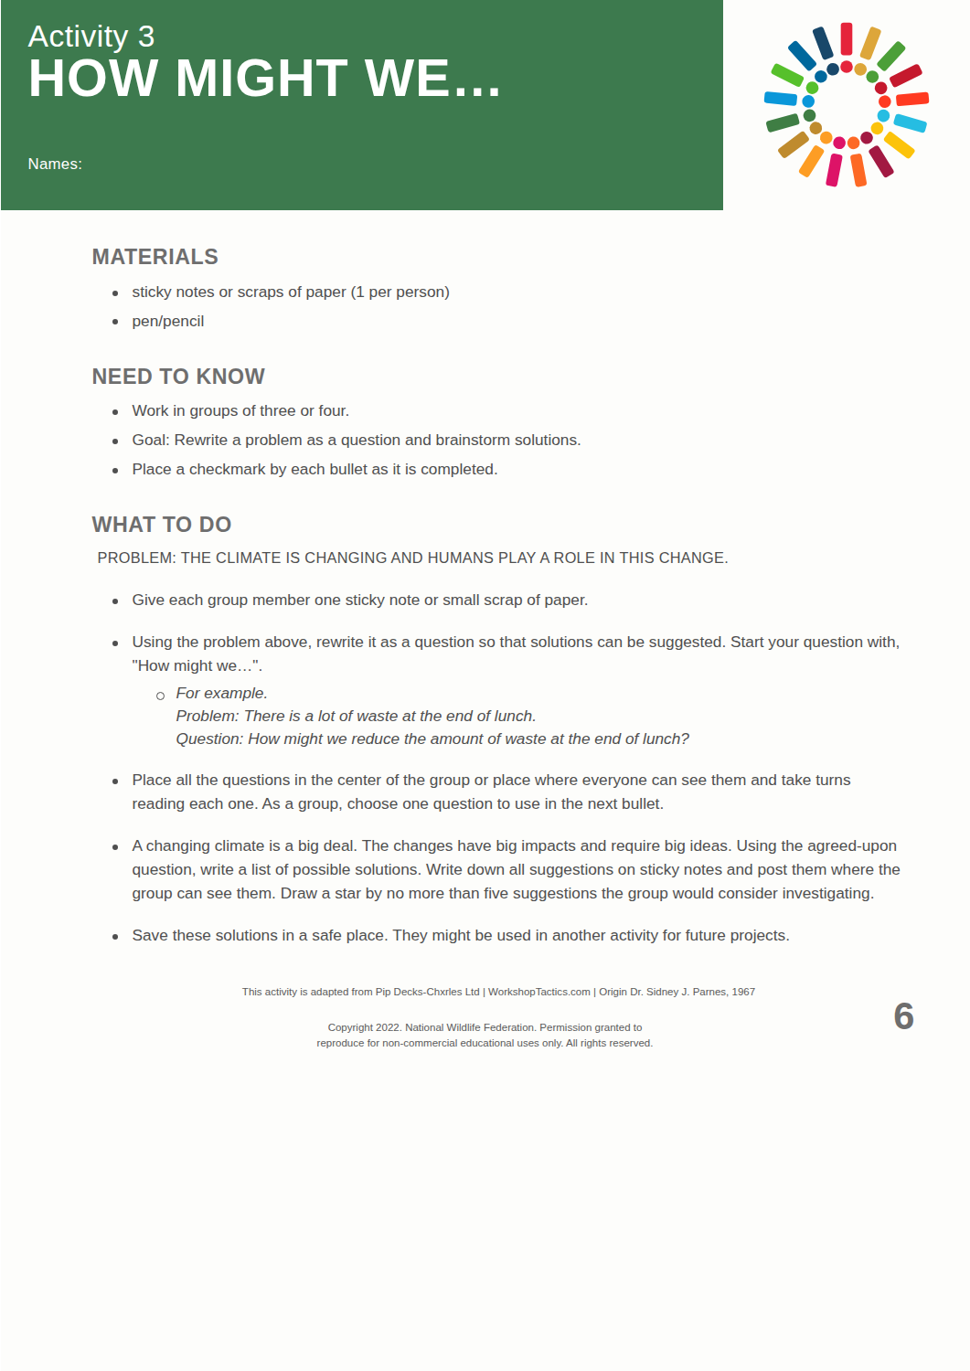Activity 3
HOW MIGHT WE…
Names:
MATERIALS
sticky notes or scraps of paper (1 per person)
pen/pencil
NEED TO KNOW
Work in groups of three or four.
Goal: Rewrite a problem as a question and brainstorm solutions.
Place a checkmark by each bullet as it is completed.
WHAT TO DO
Problem: The climate is changing and humans play a role in this change.
Give each group member one sticky note or small scrap of paper.
Using the problem above, rewrite it as a question so that solutions can be suggested. Start your question with, "How might we…".
For example.
Problem: There is a lot of waste at the end of lunch.
Question: How might we reduce the amount of waste at the end of lunch?
Place all the questions in the center of the group or place where everyone can see them and take turns reading each one. As a group, choose one question to use in the next bullet.
A changing climate is a big deal. The changes have big impacts and require big ideas. Using the agreed-upon question, write a list of possible solutions. Write down all suggestions on sticky notes and post them where the group can see them. Draw a star by no more than five suggestions the group would consider investigating.
Save these solutions in a safe place. They might be used in another activity for future projects.
This activity is adapted from Pip Decks-Chxrles Ltd | WorkshopTactics.com | Origin Dr. Sidney J. Parnes, 1967
6
Copyright 2022. National Wildlife Federation. Permission granted to
reproduce for non-commercial educational uses only. All rights reserved.